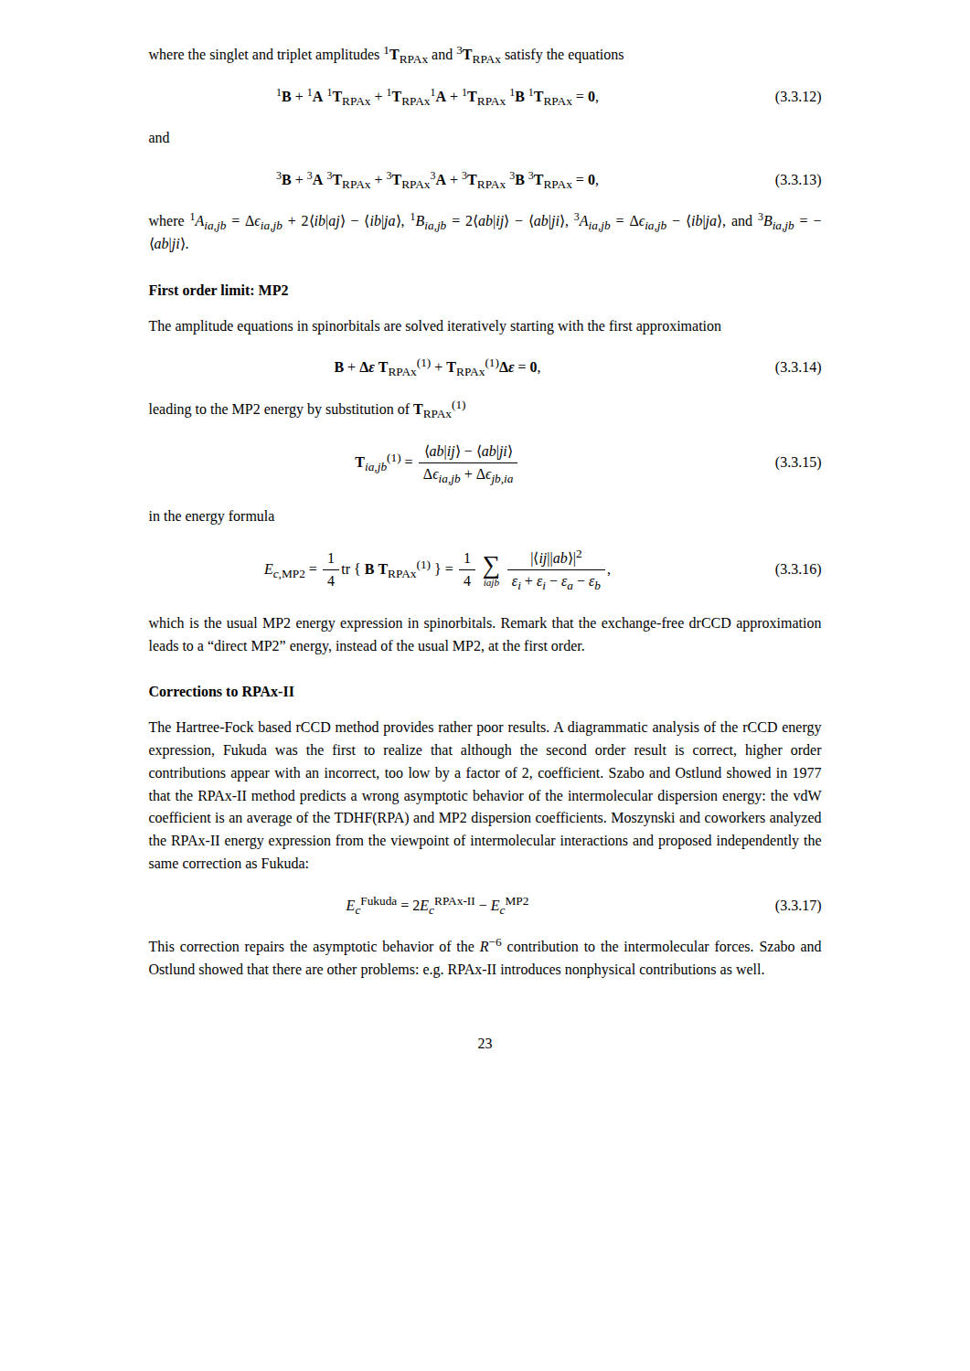where the singlet and triplet amplitudes 1TRPAx and 3TRPAx satisfy the equations
1 B + 1 A 1 TRPAx + 1 TRPAx1 A + 1 TRPAx 1 B 1 TRPAx = 0,
(3.3.12)
and
3 B + 3 A 3 TRPAx + 3 TRPAx3 A + 3 TRPAx 3 B 3 TRPAx = 0,
(3.3.13)
where 1 Aia,jb = Δϵia,jb + 2⟨ib|aj⟩ − ⟨ib|ja⟩, 1 Bia,jb = 2⟨ab|ij⟩ − ⟨ab|ji⟩, 3 Aia,jb = Δϵia,jb − ⟨ib|ja⟩, and 3 Bia,jb = −⟨ab|ji⟩.
First order limit: MP2
The amplitude equations in spinorbitals are solved iteratively starting with the first approximation
B + Δε TRPAx(1) + TRPAx(1)Δε = 0,
(3.3.14)
leading to the MP2 energy by substitution of TRPAx(1)
Tia,jb(1) = ⟨ab|ij⟩ − ⟨ab|ji⟩Δϵia,jb + Δϵjb,ia
(3.3.15)
in the energy formula
Ec,MP2 = 14 tr { B TRPAx(1) } = 14 ∑iajb |⟨ij||ab⟩|2 εi + εi − εa − εb,
(3.3.16)
which is the usual MP2 energy expression in spinorbitals. Remark that the exchange-free drCCD approximation leads to a “direct MP2” energy, instead of the usual MP2, at the first order.
Corrections to RPAx-II
The Hartree-Fock based rCCD method provides rather poor results. A diagrammatic analysis of the rCCD energy expression, Fukuda was the first to realize that although the second order result is correct, higher order contributions appear with an incorrect, too low by a factor of 2, coefficient. Szabo and Ostlund showed in 1977 that the RPAx-II method predicts a wrong asymptotic behavior of the intermolecular dispersion energy: the vdW coefficient is an average of the TDHF(RPA) and MP2 dispersion coefficients. Moszynski and coworkers analyzed the RPAx-II energy expression from the viewpoint of intermolecular interactions and proposed independently the same correction as Fukuda:
EcFukuda = 2EcRPAx-II − EcMP2
(3.3.17)
This correction repairs the asymptotic behavior of the R−6 contribution to the intermolecular forces. Szabo and Ostlund showed that there are other problems: e.g. RPAx-II introduces nonphysical contributions as well.
23